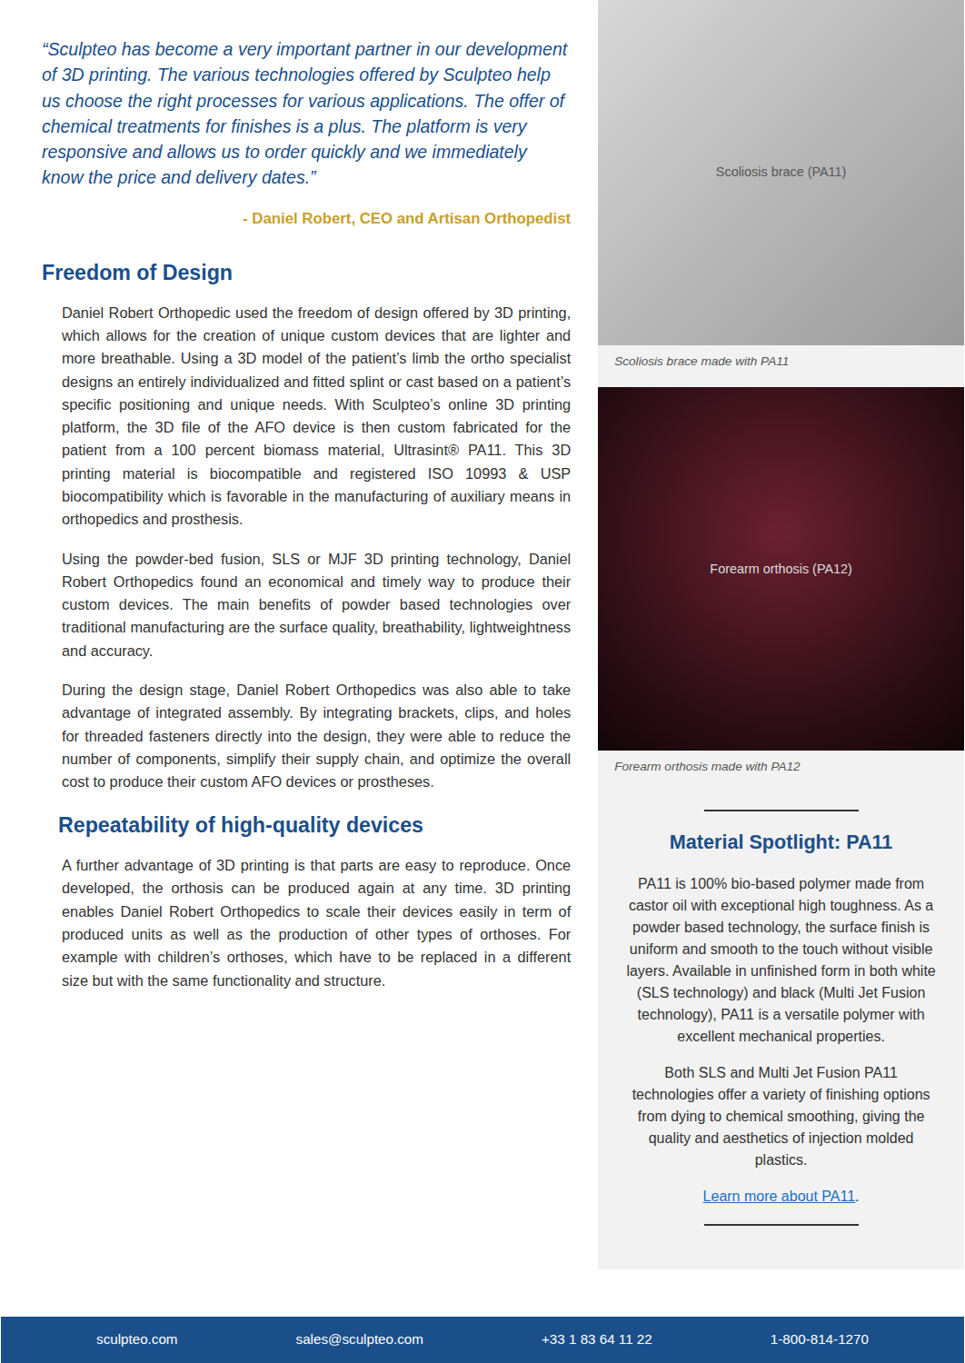“Sculpteo has become a very important partner in our development of 3D printing. The various technologies offered by Sculpteo help us choose the right processes for various applications. The offer of chemical treatments for finishes is a plus. The platform is very responsive and allows us to order quickly and we immediately know the price and delivery dates.”
- Daniel Robert, CEO and Artisan Orthopedist
Freedom of Design
Daniel Robert Orthopedic used the freedom of design offered by 3D printing, which allows for the creation of unique custom devices that are lighter and more breathable. Using a 3D model of the patient’s limb the ortho specialist designs an entirely individualized and fitted splint or cast based on a patient’s specific positioning and unique needs. With Sculpteo’s online 3D printing platform, the 3D file of the AFO device is then custom fabricated for the patient from a 100 percent biomass material, Ultrasint® PA11. This 3D printing material is biocompatible and registered ISO 10993 & USP biocompatibility which is favorable in the manufacturing of auxiliary means in orthopedics and prosthesis.
Using the powder-bed fusion, SLS or MJF 3D printing technology, Daniel Robert Orthopedics found an economical and timely way to produce their custom devices. The main benefits of powder based technologies over traditional manufacturing are the surface quality, breathability, lightweightness and accuracy.
During the design stage, Daniel Robert Orthopedics was also able to take advantage of integrated assembly. By integrating brackets, clips, and holes for threaded fasteners directly into the design, they were able to reduce the number of components, simplify their supply chain, and optimize the overall cost to produce their custom AFO devices or prostheses.
Repeatability of high-quality devices
A further advantage of 3D printing is that parts are easy to reproduce. Once developed, the orthosis can be produced again at any time. 3D printing enables Daniel Robert Orthopedics to scale their devices easily in term of produced units as well as the production of other types of orthoses. For example with children’s orthoses, which have to be replaced in a different size but with the same functionality and structure.
Scoliosis brace (PA11)
Scoliosis brace made with PA11
Forearm orthosis (PA12)
Forearm orthosis made with PA12
Material Spotlight: PA11
PA11 is 100% bio-based polymer made from castor oil with exceptional high toughness. As a powder based technology, the surface finish is uniform and smooth to the touch without visible layers. Available in unfinished form in both white (SLS technology) and black (Multi Jet Fusion technology), PA11 is a versatile polymer with excellent mechanical properties.
Both SLS and Multi Jet Fusion PA11 technologies offer a variety of finishing options from dying to chemical smoothing, giving the quality and aesthetics of injection molded plastics.
Learn more about PA11.
sculpteo.com sales@sculpteo.com +33 1 83 64 11 22 1-800-814-1270